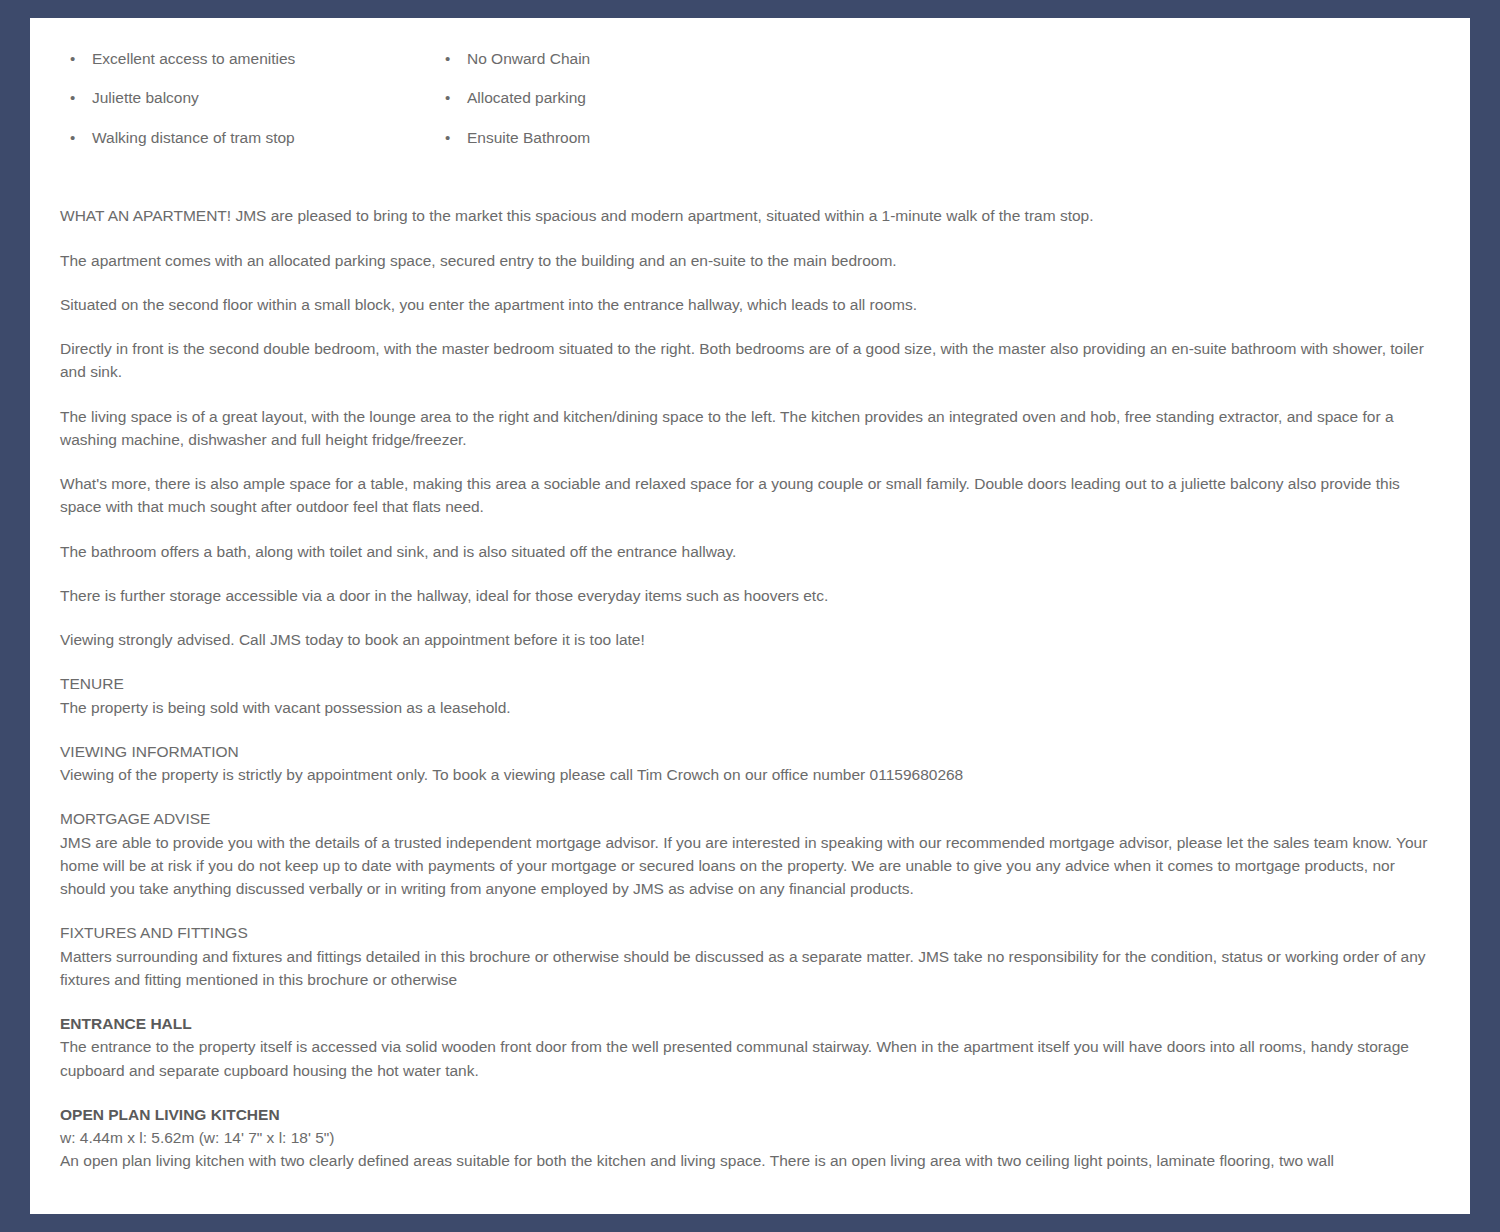Excellent access to amenities
Juliette balcony
Walking distance of tram stop
No Onward Chain
Allocated parking
Ensuite Bathroom
WHAT AN APARTMENT! JMS are pleased to bring to the market this spacious and modern apartment, situated within a 1-minute walk of the tram stop.
The apartment comes with an allocated parking space, secured entry to the building and an en-suite to the main bedroom.
Situated on the second floor within a small block, you enter the apartment into the entrance hallway, which leads to all rooms.
Directly in front is the second double bedroom, with the master bedroom situated to the right. Both bedrooms are of a good size, with the master also providing an en-suite bathroom with shower, toiler and sink.
The living space is of a great layout, with the lounge area to the right and kitchen/dining space to the left. The kitchen provides an integrated oven and hob, free standing extractor, and space for a washing machine, dishwasher and full height fridge/freezer.
What's more, there is also ample space for a table, making this area a sociable and relaxed space for a young couple or small family. Double doors leading out to a juliette balcony also provide this space with that much sought after outdoor feel that flats need.
The bathroom offers a bath, along with toilet and sink, and is also situated off the entrance hallway.
There is further storage accessible via a door in the hallway, ideal for those everyday items such as hoovers etc.
Viewing strongly advised. Call JMS today to book an appointment before it is too late!
TENURE
The property is being sold with vacant possession as a leasehold.
VIEWING INFORMATION
Viewing of the property is strictly by appointment only. To book a viewing please call Tim Crowch on our office number 01159680268
MORTGAGE ADVISE
JMS are able to provide you with the details of a trusted independent mortgage advisor. If you are interested in speaking with our recommended mortgage advisor, please let the sales team know. Your home will be at risk if you do not keep up to date with payments of your mortgage or secured loans on the property. We are unable to give you any advice when it comes to mortgage products, nor should you take anything discussed verbally or in writing from anyone employed by JMS as advise on any financial products.
FIXTURES AND FITTINGS
Matters surrounding and fixtures and fittings detailed in this brochure or otherwise should be discussed as a separate matter. JMS take no responsibility for the condition, status or working order of any fixtures and fitting mentioned in this brochure or otherwise
ENTRANCE HALL
The entrance to the property itself is accessed via solid wooden front door from the well presented communal stairway. When in the apartment itself you will have doors into all rooms, handy storage cupboard and separate cupboard housing the hot water tank.
OPEN PLAN LIVING KITCHEN
w: 4.44m x l: 5.62m (w: 14' 7" x l: 18' 5")
An open plan living kitchen with two clearly defined areas suitable for both the kitchen and living space. There is an open living area with two ceiling light points, laminate flooring, two wall